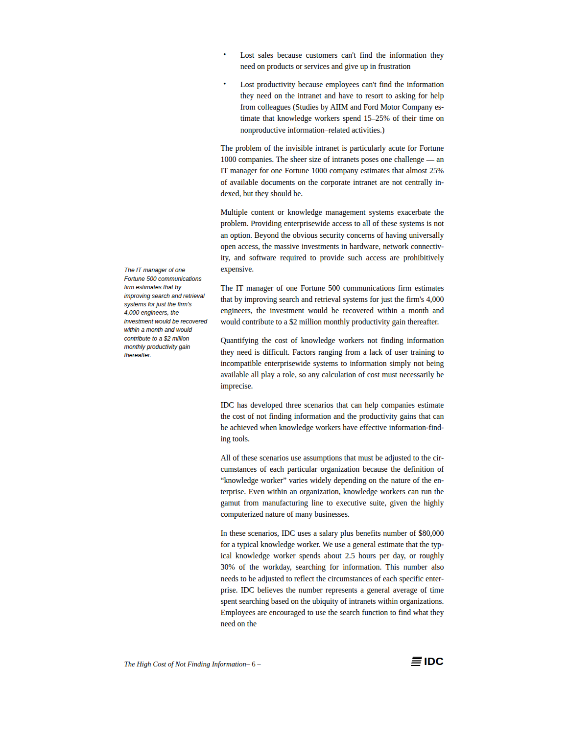The IT manager of one Fortune 500 communications firm estimates that by improving search and retrieval systems for just the firm's 4,000 engineers, the investment would be recovered within a month and would contribute to a $2 million monthly productivity gain thereafter.
Lost sales because customers can't find the information they need on products or services and give up in frustration
Lost productivity because employees can't find the information they need on the intranet and have to resort to asking for help from colleagues (Studies by AIIM and Ford Motor Company estimate that knowledge workers spend 15–25% of their time on nonproductive information–related activities.)
The problem of the invisible intranet is particularly acute for Fortune 1000 companies. The sheer size of intranets poses one challenge — an IT manager for one Fortune 1000 company estimates that almost 25% of available documents on the corporate intranet are not centrally indexed, but they should be.
Multiple content or knowledge management systems exacerbate the problem. Providing enterprisewide access to all of these systems is not an option. Beyond the obvious security concerns of having universally open access, the massive investments in hardware, network connectivity, and software required to provide such access are prohibitively expensive.
The IT manager of one Fortune 500 communications firm estimates that by improving search and retrieval systems for just the firm's 4,000 engineers, the investment would be recovered within a month and would contribute to a $2 million monthly productivity gain thereafter.
Quantifying the cost of knowledge workers not finding information they need is difficult. Factors ranging from a lack of user training to incompatible enterprisewide systems to information simply not being available all play a role, so any calculation of cost must necessarily be imprecise.
IDC has developed three scenarios that can help companies estimate the cost of not finding information and the productivity gains that can be achieved when knowledge workers have effective information-finding tools.
All of these scenarios use assumptions that must be adjusted to the circumstances of each particular organization because the definition of “knowledge worker” varies widely depending on the nature of the enterprise. Even within an organization, knowledge workers can run the gamut from manufacturing line to executive suite, given the highly computerized nature of many businesses.
In these scenarios, IDC uses a salary plus benefits number of $80,000 for a typical knowledge worker. We use a general estimate that the typical knowledge worker spends about 2.5 hours per day, or roughly 30% of the workday, searching for information. This number also needs to be adjusted to reflect the circumstances of each specific enterprise. IDC believes the number represents a general average of time spent searching based on the ubiquity of intranets within organizations. Employees are encouraged to use the search function to find what they need on the
The High Cost of Not Finding Information
– 6 –
IDC